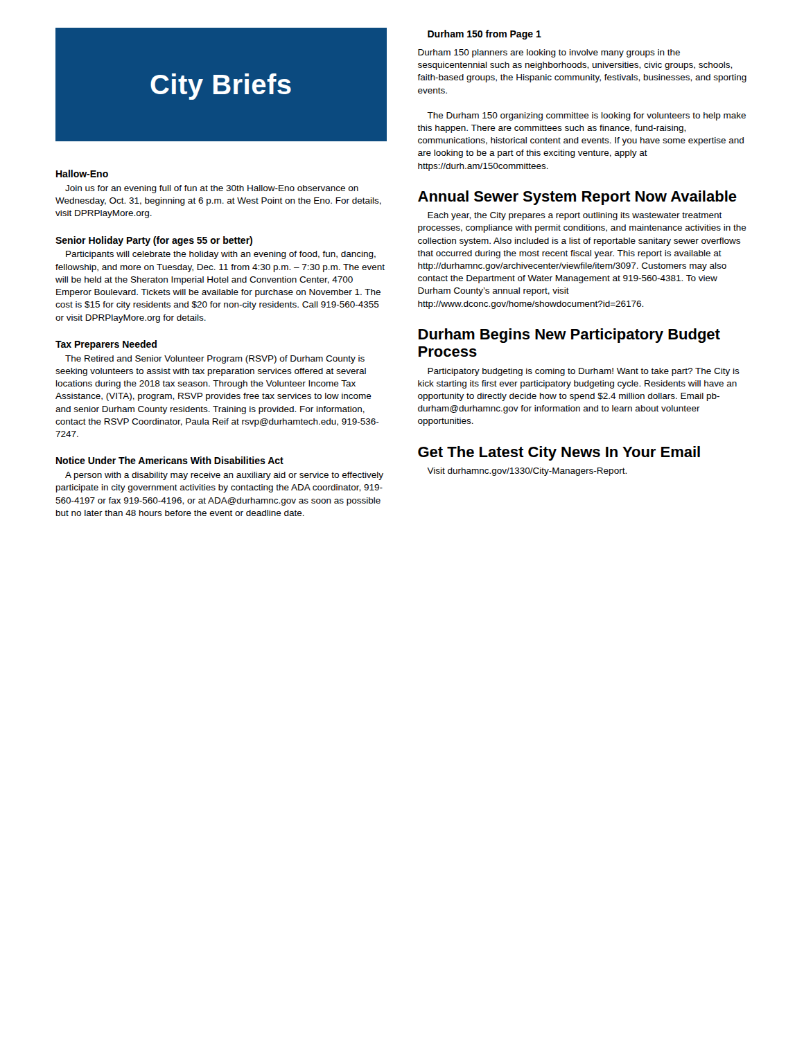City Briefs
Hallow-Eno
Join us for an evening full of fun at the 30th Hallow-Eno observance on Wednesday, Oct. 31, beginning at 6 p.m. at West Point on the Eno. For details, visit DPRPlayMore.org.
Senior Holiday Party (for ages 55 or better)
Participants will celebrate the holiday with an evening of food, fun, dancing, fellowship, and more on Tuesday, Dec. 11 from 4:30 p.m. – 7:30 p.m. The event will be held at the Sheraton Imperial Hotel and Convention Center, 4700 Emperor Boulevard. Tickets will be available for purchase on November 1. The cost is $15 for city residents and $20 for non-city residents. Call 919-560-4355 or visit DPRPlayMore.org for details.
Tax Preparers Needed
The Retired and Senior Volunteer Program (RSVP) of Durham County is seeking volunteers to assist with tax preparation services offered at several locations during the 2018 tax season. Through the Volunteer Income Tax Assistance, (VITA), program, RSVP provides free tax services to low income and senior Durham County residents. Training is provided. For information, contact the RSVP Coordinator, Paula Reif at rsvp@durhamtech.edu, 919-536-7247.
Notice Under The Americans With Disabilities Act
A person with a disability may receive an auxiliary aid or service to effectively participate in city government activities by contacting the ADA coordinator, 919-560-4197 or fax 919-560-4196, or at ADA@durhamnc.gov as soon as possible but no later than 48 hours before the event or deadline date.
Durham 150 from Page 1
Durham 150 planners are looking to involve many groups in the sesquicentennial such as neighborhoods, universities, civic groups, schools, faith-based groups, the Hispanic community, festivals, businesses, and sporting events.
The Durham 150 organizing committee is looking for volunteers to help make this happen. There are committees such as finance, fund-raising, communications, historical content and events. If you have some expertise and are looking to be a part of this exciting venture, apply at https://durh.am/150committees.
Annual Sewer System Report Now Available
Each year, the City prepares a report outlining its wastewater treatment processes, compliance with permit conditions, and maintenance activities in the collection system. Also included is a list of reportable sanitary sewer overflows that occurred during the most recent fiscal year. This report is available at http://durhamnc.gov/archivecenter/viewfile/item/3097. Customers may also contact the Department of Water Management at 919-560-4381. To view Durham County’s annual report, visit http://www.dconc.gov/home/showdocument?id=26176.
Durham Begins New Participatory Budget Process
Participatory budgeting is coming to Durham! Want to take part? The City is kick starting its first ever participatory budgeting cycle. Residents will have an opportunity to directly decide how to spend $2.4 million dollars. Email pb-durham@durhamnc.gov for information and to learn about volunteer opportunities.
Get The Latest City News In Your Email
Visit durhamnc.gov/1330/City-Managers-Report.